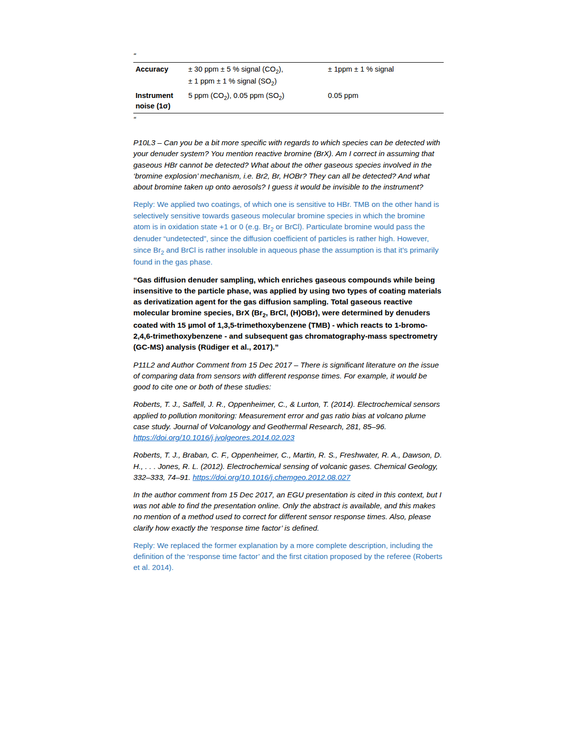“
| Accuracy | ± 30 ppm ± 5 % signal (CO 2 ), ± 1 ppm ± 1 % signal (SO 2 ) | ± 1ppm ± 1 % signal |
| Instrument noise (1σ) | 5 ppm (CO 2 ), 0.05 ppm (SO 2 ) | 0.05 ppm |
“
P10L3 – Can you be a bit more specific with regards to which species can be detected with your denuder system? You mention reactive bromine (BrX). Am I correct in assuming that gaseous HBr cannot be detected? What about the other gaseous species involved in the ‘bromine explosion’ mechanism, i.e. Br2, Br, HOBr? They can all be detected? And what about bromine taken up onto aerosols? I guess it would be invisible to the instrument?
Reply: We applied two coatings, of which one is sensitive to HBr. TMB on the other hand is selectively sensitive towards gaseous molecular bromine species in which the bromine atom is in oxidation state +1 or 0 (e.g. Br2 or BrCl). Particulate bromine would pass the denuder “undetected”, since the diffusion coefficient of particles is rather high. However, since Br2 and BrCl is rather insoluble in aqueous phase the assumption is that it’s primarily found in the gas phase.
“Gas diffusion denuder sampling, which enriches gaseous compounds while being insensitive to the particle phase, was applied by using two types of coating materials as derivatization agent for the gas diffusion sampling. Total gaseous reactive molecular bromine species, BrX (Br2, BrCl, (H)OBr), were determined by denuders coated with 15 µmol of 1,3,5-trimethoxybenzene (TMB) - which reacts to 1-bromo-2,4,6-trimethoxybenzene - and subsequent gas chromatography-mass spectrometry (GC-MS) analysis (Rüdiger et al., 2017).”
P11L2 and Author Comment from 15 Dec 2017 – There is significant literature on the issue of comparing data from sensors with different response times. For example, it would be good to cite one or both of these studies:
Roberts, T. J., Saffell, J. R., Oppenheimer, C., & Lurton, T. (2014). Electrochemical sensors applied to pollution monitoring: Measurement error and gas ratio bias at volcano plume case study. Journal of Volcanology and Geothermal Research, 281, 85–96. https://doi.org/10.1016/j.jvolgeores.2014.02.023
Roberts, T. J., Braban, C. F., Oppenheimer, C., Martin, R. S., Freshwater, R. A., Dawson, D. H., . . . Jones, R. L. (2012). Electrochemical sensing of volcanic gases. Chemical Geology, 332–333, 74–91. https://doi.org/10.1016/j.chemgeo.2012.08.027
In the author comment from 15 Dec 2017, an EGU presentation is cited in this context, but I was not able to find the presentation online. Only the abstract is available, and this makes no mention of a method used to correct for different sensor response times. Also, please clarify how exactly the ‘response time factor’ is defined.
Reply: We replaced the former explanation by a more complete description, including the definition of the ‘response time factor’ and the first citation proposed by the referee (Roberts et al. 2014).